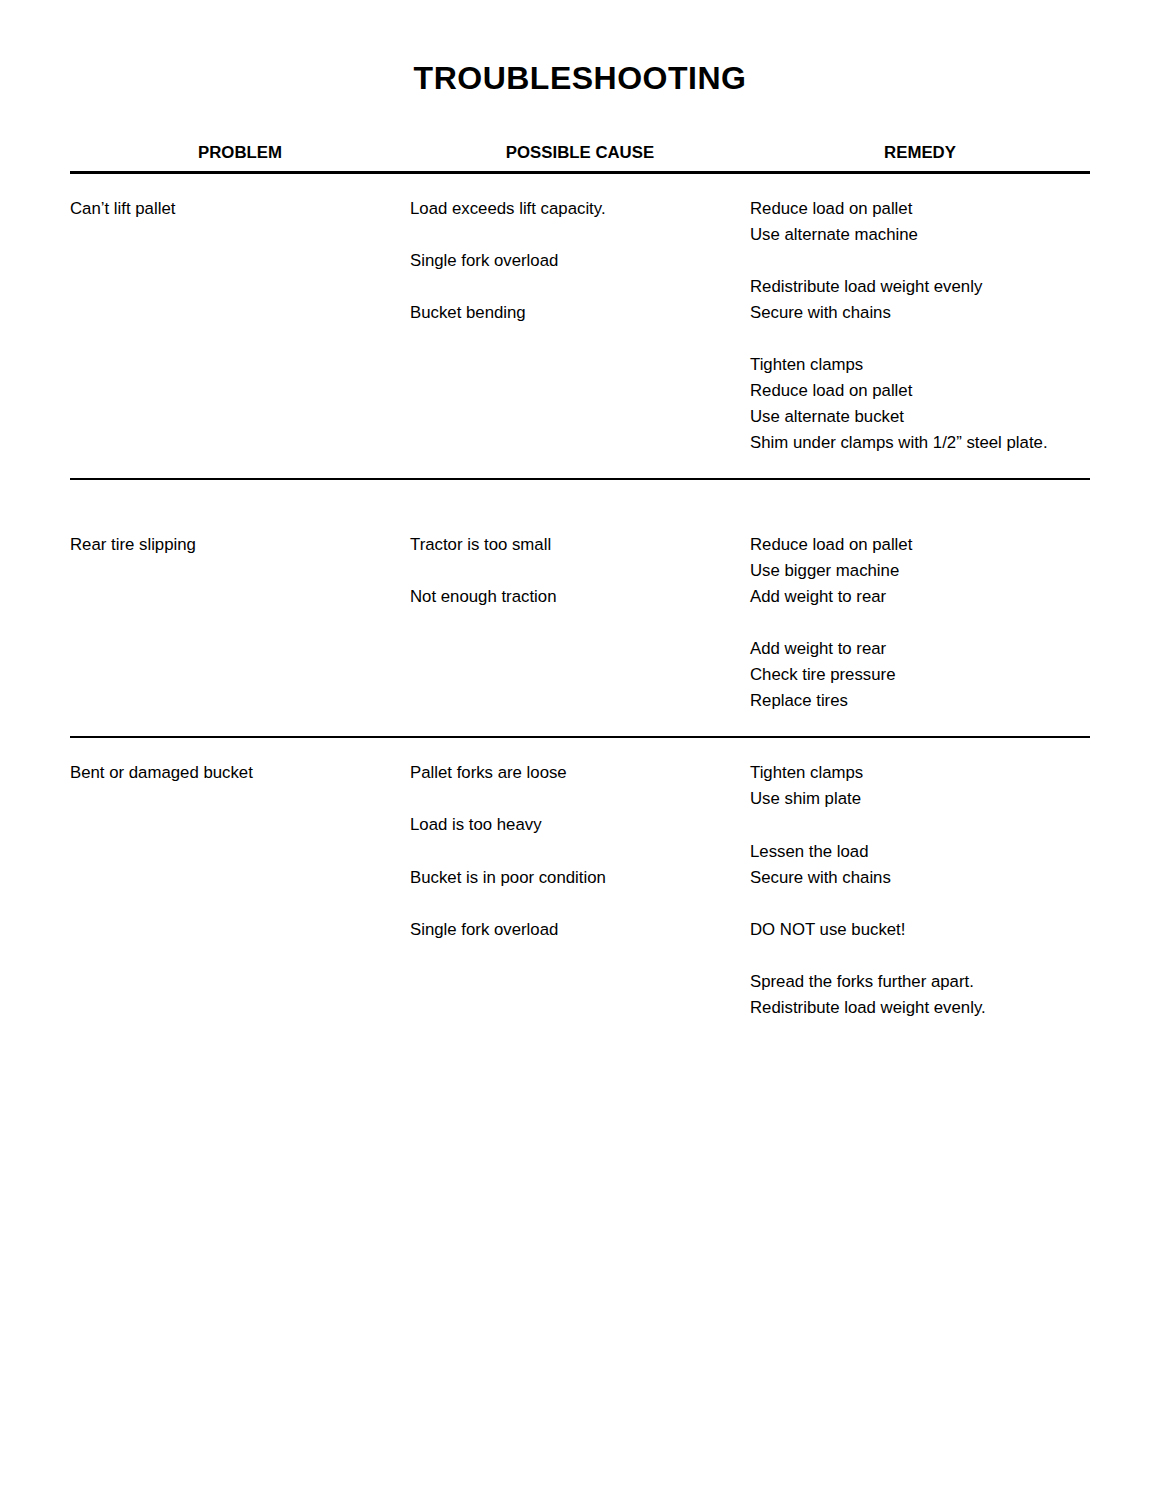TROUBLESHOOTING
| PROBLEM | POSSIBLE CAUSE | REMEDY |
| --- | --- | --- |
| Can’t lift pallet | Load exceeds lift capacity. Single fork overload Bucket bending | Reduce load on pallet Use alternate machine Redistribute load weight evenly Secure with chains Tighten clamps Reduce load on pallet Use alternate bucket Shim under clamps with 1/2” steel plate. |
| Rear tire slipping | Tractor is too small Not enough traction | Reduce load on pallet Use bigger machine Add weight to rear Add weight to rear Check tire pressure Replace tires |
| Bent or damaged bucket | Pallet forks are loose Load is too heavy Bucket is in poor condition Single fork overload | Tighten clamps Use shim plate Lessen the load Secure with chains DO NOT use bucket! Spread the forks further apart. Redistribute load weight evenly. |